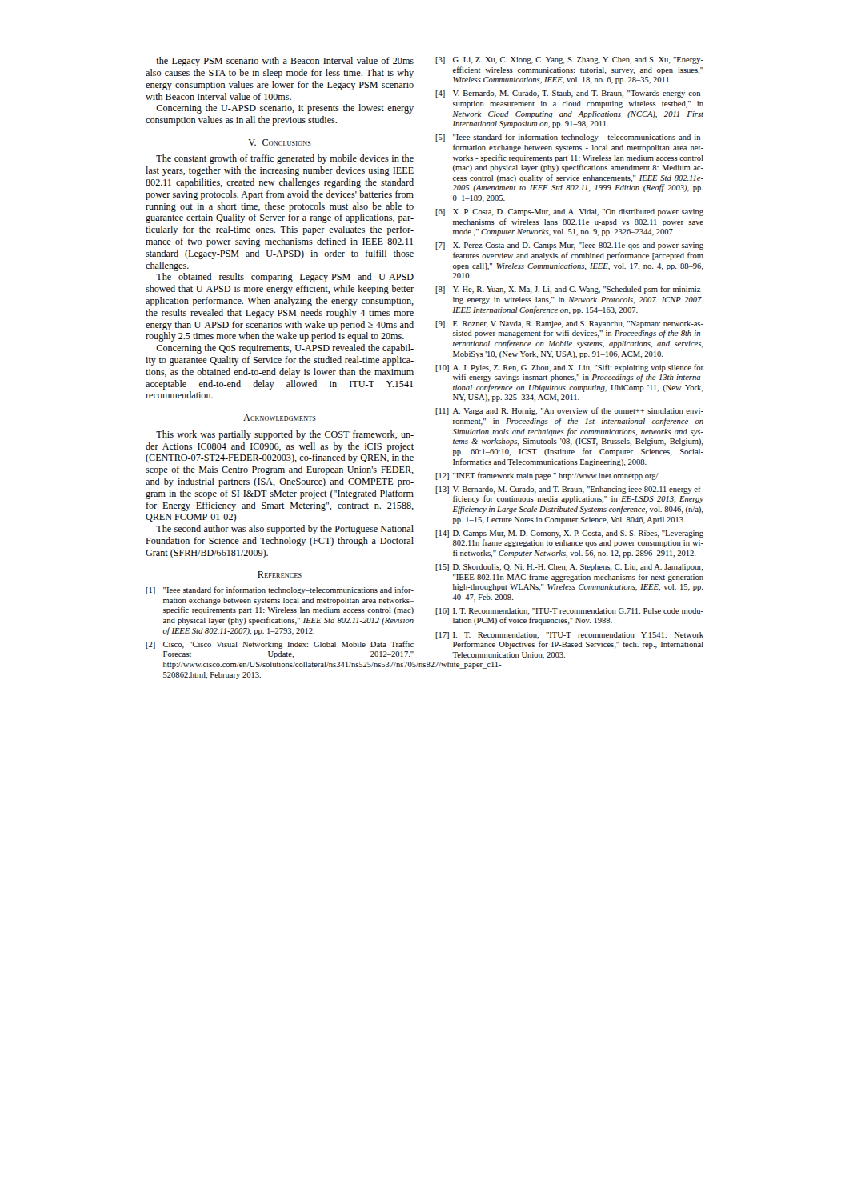the Legacy-PSM scenario with a Beacon Interval value of 20ms also causes the STA to be in sleep mode for less time. That is why energy consumption values are lower for the Legacy-PSM scenario with Beacon Interval value of 100ms.
Concerning the U-APSD scenario, it presents the lowest energy consumption values as in all the previous studies.
V. Conclusions
The constant growth of traffic generated by mobile devices in the last years, together with the increasing number devices using IEEE 802.11 capabilities, created new challenges regarding the standard power saving protocols. Apart from avoid the devices' batteries from running out in a short time, these protocols must also be able to guarantee certain Quality of Server for a range of applications, particularly for the real-time ones. This paper evaluates the performance of two power saving mechanisms defined in IEEE 802.11 standard (Legacy-PSM and U-APSD) in order to fulfill those challenges.
The obtained results comparing Legacy-PSM and U-APSD showed that U-APSD is more energy efficient, while keeping better application performance. When analyzing the energy consumption, the results revealed that Legacy-PSM needs roughly 4 times more energy than U-APSD for scenarios with wake up period ≥ 40ms and roughly 2.5 times more when the wake up period is equal to 20ms.
Concerning the QoS requirements, U-APSD revealed the capability to guarantee Quality of Service for the studied real-time applications, as the obtained end-to-end delay is lower than the maximum acceptable end-to-end delay allowed in ITU-T Y.1541 recommendation.
Acknowledgments
This work was partially supported by the COST framework, under Actions IC0804 and IC0906, as well as by the iCIS project (CENTRO-07-ST24-FEDER-002003), co-financed by QREN, in the scope of the Mais Centro Program and European Union's FEDER, and by industrial partners (ISA, OneSource) and COMPETE program in the scope of SI I&DT sMeter project ("Integrated Platform for Energy Efficiency and Smart Metering", contract n. 21588, QREN FCOMP-01-02)
The second author was also supported by the Portuguese National Foundation for Science and Technology (FCT) through a Doctoral Grant (SFRH/BD/66181/2009).
References
"Ieee standard for information technology–telecommunications and information exchange between systems local and metropolitan area networks–specific requirements part 11: Wireless lan medium access control (mac) and physical layer (phy) specifications," IEEE Std 802.11-2012 (Revision of IEEE Std 802.11-2007), pp. 1–2793, 2012.
Cisco, "Cisco Visual Networking Index: Global Mobile Data Traffic Forecast Update, 2012–2017." http://www.cisco.com/en/US/solutions/collateral/ns341/ns525/ns537/ns705/ns827/white_paper_c11-520862.html, February 2013.
G. Li, Z. Xu, C. Xiong, C. Yang, S. Zhang, Y. Chen, and S. Xu, "Energy-efficient wireless communications: tutorial, survey, and open issues," Wireless Communications, IEEE, vol. 18, no. 6, pp. 28–35, 2011.
V. Bernardo, M. Curado, T. Staub, and T. Braun, "Towards energy consumption measurement in a cloud computing wireless testbed," in Network Cloud Computing and Applications (NCCA), 2011 First International Symposium on, pp. 91–98, 2011.
"Ieee standard for information technology - telecommunications and information exchange between systems - local and metropolitan area networks - specific requirements part 11: Wireless lan medium access control (mac) and physical layer (phy) specifications amendment 8: Medium access control (mac) quality of service enhancements," IEEE Std 802.11e-2005 (Amendment to IEEE Std 802.11, 1999 Edition (Reaff 2003), pp. 0_1–189, 2005.
X. P. Costa, D. Camps-Mur, and A. Vidal, "On distributed power saving mechanisms of wireless lans 802.11e u-apsd vs 802.11 power save mode.," Computer Networks, vol. 51, no. 9, pp. 2326–2344, 2007.
X. Perez-Costa and D. Camps-Mur, "Ieee 802.11e qos and power saving features overview and analysis of combined performance [accepted from open call]," Wireless Communications, IEEE, vol. 17, no. 4, pp. 88–96, 2010.
Y. He, R. Yuan, X. Ma, J. Li, and C. Wang, "Scheduled psm for minimizing energy in wireless lans," in Network Protocols, 2007. ICNP 2007. IEEE International Conference on, pp. 154–163, 2007.
E. Rozner, V. Navda, R. Ramjee, and S. Rayanchu, "Napman: network-assisted power management for wifi devices," in Proceedings of the 8th international conference on Mobile systems, applications, and services, MobiSys '10, (New York, NY, USA), pp. 91–106, ACM, 2010.
A. J. Pyles, Z. Ren, G. Zhou, and X. Liu, "Sifi: exploiting voip silence for wifi energy savings insmart phones," in Proceedings of the 13th international conference on Ubiquitous computing, UbiComp '11, (New York, NY, USA), pp. 325–334, ACM, 2011.
A. Varga and R. Hornig, "An overview of the omnet++ simulation environment," in Proceedings of the 1st international conference on Simulation tools and techniques for communications, networks and systems & workshops, Simutools '08, (ICST, Brussels, Belgium, Belgium), pp. 60:1–60:10, ICST (Institute for Computer Sciences, Social-Informatics and Telecommunications Engineering), 2008.
"INET framework main page." http://www.inet.omnetpp.org/.
V. Bernardo, M. Curado, and T. Braun, "Enhancing ieee 802.11 energy efficiency for continuous media applications," in EE-LSDS 2013, Energy Efficiency in Large Scale Distributed Systems conference, vol. 8046, (n/a), pp. 1–15, Lecture Notes in Computer Science, Vol. 8046, April 2013.
D. Camps-Mur, M. D. Gomony, X. P. Costa, and S. S. Ribes, "Leveraging 802.11n frame aggregation to enhance qos and power consumption in wi-fi networks," Computer Networks, vol. 56, no. 12, pp. 2896–2911, 2012.
D. Skordoulis, Q. Ni, H.-H. Chen, A. Stephens, C. Liu, and A. Jamalipour, "IEEE 802.11n MAC frame aggregation mechanisms for next-generation high-throughput WLANs," Wireless Communications, IEEE, vol. 15, pp. 40–47, Feb. 2008.
I. T. Recommendation, "ITU-T recommendation G.711. Pulse code modulation (PCM) of voice frequencies," Nov. 1988.
I. T. Recommendation, "ITU-T recommendation Y.1541: Network Performance Objectives for IP-Based Services," tech. rep., International Telecommunication Union, 2003.